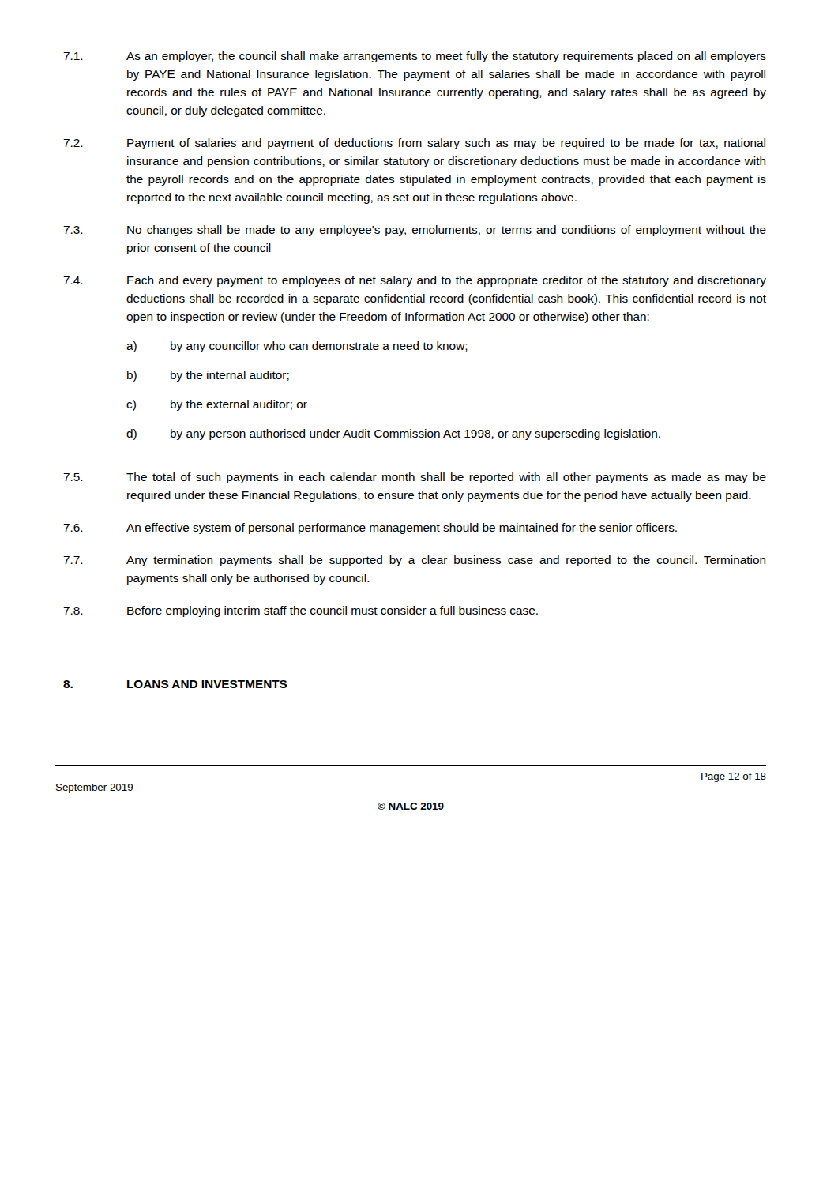7.1.
As an employer, the council shall make arrangements to meet fully the statutory requirements placed on all employers by PAYE and National Insurance legislation. The payment of all salaries shall be made in accordance with payroll records and the rules of PAYE and National Insurance currently operating, and salary rates shall be as agreed by council, or duly delegated committee.
7.2.
Payment of salaries and payment of deductions from salary such as may be required to be made for tax, national insurance and pension contributions, or similar statutory or discretionary deductions must be made in accordance with the payroll records and on the appropriate dates stipulated in employment contracts, provided that each payment is reported to the next available council meeting, as set out in these regulations above.
7.3.
No changes shall be made to any employee's pay, emoluments, or terms and conditions of employment without the prior consent of the council
7.4.
Each and every payment to employees of net salary and to the appropriate creditor of the statutory and discretionary deductions shall be recorded in a separate confidential record (confidential cash book). This confidential record is not open to inspection or review (under the Freedom of Information Act 2000 or otherwise) other than:
a)
by any councillor who can demonstrate a need to know;
b)
by the internal auditor;
c)
by the external auditor; or
d)
by any person authorised under Audit Commission Act 1998, or any superseding legislation.
7.5.
The total of such payments in each calendar month shall be reported with all other payments as made as may be required under these Financial Regulations, to ensure that only payments due for the period have actually been paid.
7.6.
An effective system of personal performance management should be maintained for the senior officers.
7.7.
Any termination payments shall be supported by a clear business case and reported to the council. Termination payments shall only be authorised by council.
7.8.
Before employing interim staff the council must consider a full business case.
8. LOANS AND INVESTMENTS
Page 12 of 18
September 2019
© NALC 2019